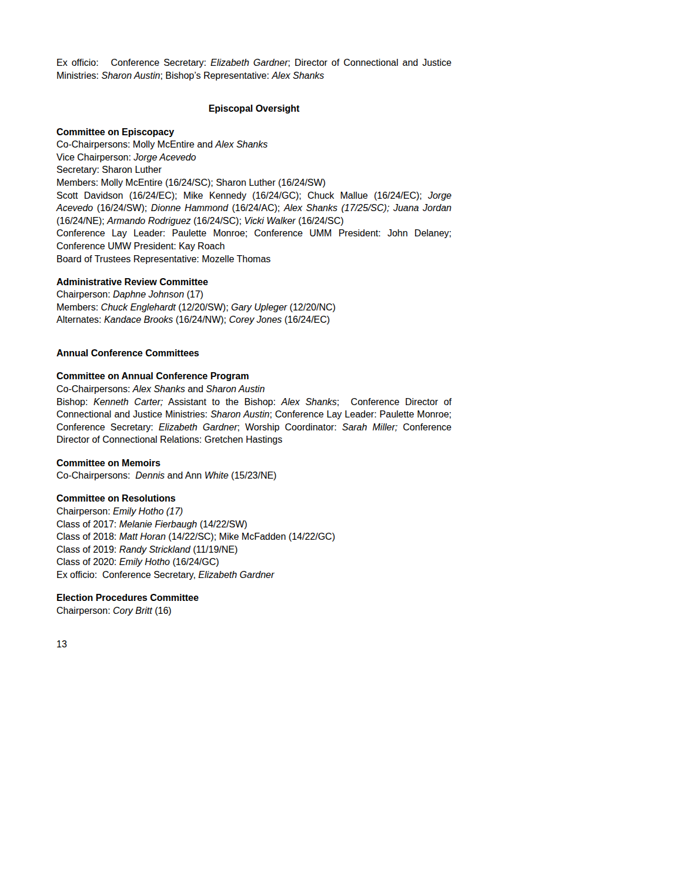Ex officio: Conference Secretary: Elizabeth Gardner; Director of Connectional and Justice Ministries: Sharon Austin; Bishop’s Representative: Alex Shanks
Episcopal Oversight
Committee on Episcopacy
Co-Chairpersons: Molly McEntire and Alex Shanks
Vice Chairperson: Jorge Acevedo
Secretary: Sharon Luther
Members: Molly McEntire (16/24/SC); Sharon Luther (16/24/SW)
Scott Davidson (16/24/EC); Mike Kennedy (16/24/GC); Chuck Mallue (16/24/EC); Jorge Acevedo (16/24/SW); Dionne Hammond (16/24/AC); Alex Shanks (17/25/SC); Juana Jordan (16/24/NE); Armando Rodriguez (16/24/SC); Vicki Walker (16/24/SC)
Conference Lay Leader: Paulette Monroe; Conference UMM President: John Delaney; Conference UMW President: Kay Roach
Board of Trustees Representative: Mozelle Thomas
Administrative Review Committee
Chairperson: Daphne Johnson (17)
Members: Chuck Englehardt (12/20/SW); Gary Upleger (12/20/NC)
Alternates: Kandace Brooks (16/24/NW); Corey Jones (16/24/EC)
Annual Conference Committees
Committee on Annual Conference Program
Co-Chairpersons: Alex Shanks and Sharon Austin
Bishop: Kenneth Carter; Assistant to the Bishop: Alex Shanks; Conference Director of Connectional and Justice Ministries: Sharon Austin; Conference Lay Leader: Paulette Monroe; Conference Secretary: Elizabeth Gardner; Worship Coordinator: Sarah Miller; Conference Director of Connectional Relations: Gretchen Hastings
Committee on Memoirs
Co-Chairpersons: Dennis and Ann White (15/23/NE)
Committee on Resolutions
Chairperson: Emily Hotho (17)
Class of 2017: Melanie Fierbaugh (14/22/SW)
Class of 2018: Matt Horan (14/22/SC); Mike McFadden (14/22/GC)
Class of 2019: Randy Strickland (11/19/NE)
Class of 2020: Emily Hotho (16/24/GC)
Ex officio: Conference Secretary, Elizabeth Gardner
Election Procedures Committee
Chairperson: Cory Britt (16)
13